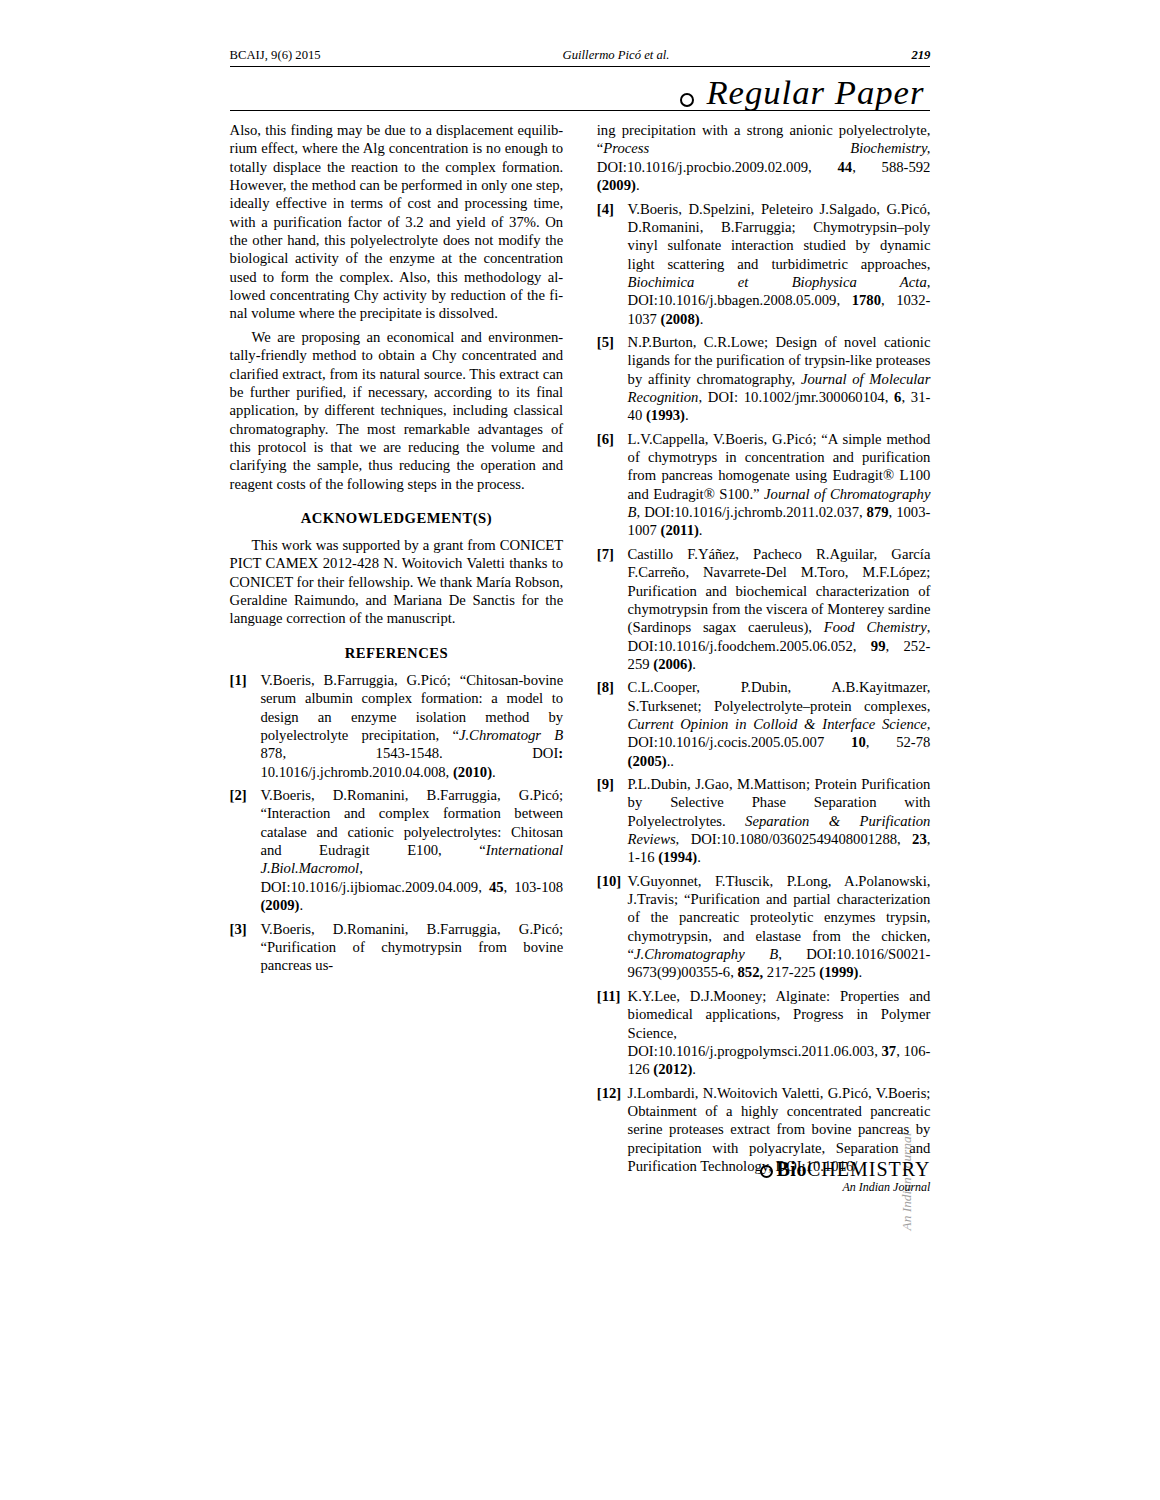BCAIJ, 9(6) 2015
Guillermo Picó et al.
219
Regular Paper
Also, this finding may be due to a displacement equilibrium effect, where the Alg concentration is no enough to totally displace the reaction to the complex formation. However, the method can be performed in only one step, ideally effective in terms of cost and processing time, with a purification factor of 3.2 and yield of 37%. On the other hand, this polyelectrolyte does not modify the biological activity of the enzyme at the concentration used to form the complex. Also, this methodology allowed concentrating Chy activity by reduction of the final volume where the precipitate is dissolved.
We are proposing an economical and environmentally-friendly method to obtain a Chy concentrated and clarified extract, from its natural source. This extract can be further purified, if necessary, according to its final application, by different techniques, including classical chromatography. The most remarkable advantages of this protocol is that we are reducing the volume and clarifying the sample, thus reducing the operation and reagent costs of the following steps in the process.
ACKNOWLEDGEMENT(S)
This work was supported by a grant from CONICET PICT CAMEX 2012-428 N. Woitovich Valetti thanks to CONICET for their fellowship. We thank María Robson, Geraldine Raimundo, and Mariana De Sanctis for the language correction of the manuscript.
REFERENCES
[1] V.Boeris, B.Farruggia, G.Picó; “Chitosan-bovine serum albumin complex formation: a model to design an enzyme isolation method by polyelectrolyte precipitation, “J.Chromatogr B 878, 1543-1548. DOI: 10.1016/j.jchromb.2010.04.008, (2010).
[2] V.Boeris, D.Romanini, B.Farruggia, G.Picó; “Interaction and complex formation between catalase and cationic polyelectrolytes: Chitosan and Eudragit E100, “International J.Biol.Macromol, DOI:10.1016/j.ijbiomac.2009.04.009, 45, 103-108 (2009).
[3] V.Boeris, D.Romanini, B.Farruggia, G.Picó; “Purification of chymotrypsin from bovine pancreas us-
ing precipitation with a strong anionic polyelectrolyte, “Process Biochemistry, DOI:10.1016/j.procbio.2009.02.009, 44, 588-592 (2009).
[4] V.Boeris, D.Spelzini, Peleteiro J.Salgado, G.Picó, D.Romanini, B.Farruggia; Chymotrypsin–poly vinyl sulfonate interaction studied by dynamic light scattering and turbidimetric approaches, Biochimica et Biophysica Acta, DOI:10.1016/j.bbagen.2008.05.009, 1780, 1032-1037 (2008).
[5] N.P.Burton, C.R.Lowe; Design of novel cationic ligands for the purification of trypsin-like proteases by affinity chromatography, Journal of Molecular Recognition, DOI: 10.1002/jmr.300060104, 6, 31-40 (1993).
[6] L.V.Cappella, V.Boeris, G.Picó; “A simple method of chymotryps in concentration and purification from pancreas homogenate using Eudragit® L100 and Eudragit® S100.” Journal of Chromatography B, DOI:10.1016/j.jchromb.2011.02.037, 879, 1003-1007 (2011).
[7] Castillo F.Yáñez, Pacheco R.Aguilar, García F.Carreño, Navarrete-Del M.Toro, M.F.López; Purification and biochemical characterization of chymotrypsin from the viscera of Monterey sardine (Sardinops sagax caeruleus), Food Chemistry, DOI:10.1016/j.foodchem.2005.06.052, 99, 252-259 (2006).
[8] C.L.Cooper, P.Dubin, A.B.Kayitmazer, S.Turksenet; Polyelectrolyte–protein complexes, Current Opinion in Colloid & Interface Science, DOI:10.1016/j.cocis.2005.05.007 10, 52-78 (2005)..
[9] P.L.Dubin, J.Gao, M.Mattison; Protein Purification by Selective Phase Separation with Polyelectrolytes. Separation & Purification Reviews, DOI:10.1080/03602549408001288, 23, 1-16 (1994).
[10] V.Guyonnet, F.Tłuscik, P.Long, A.Polanowski, J.Travis; “Purification and partial characterization of the pancreatic proteolytic enzymes trypsin, chymotrypsin, and elastase from the chicken, “J.Chromatography B, DOI:10.1016/S0021-9673(99)00355-6, 852, 217-225 (1999).
[11] K.Y.Lee, D.J.Mooney; Alginate: Properties and biomedical applications, Progress in Polymer Science, DOI:10.1016/j.progpolymsci.2011.06.003, 37, 106-126 (2012).
[12] J.Lombardi, N.Woitovich Valetti, G.Picó, V.Boeris; Obtainment of a highly concentrated pancreatic serine proteases extract from bovine pancreas by precipitation with polyacrylate, Separation and Purification Technology, DOI:10.1016/
An Indian Journal
Bio CHEMISTRY
An Indian Journal